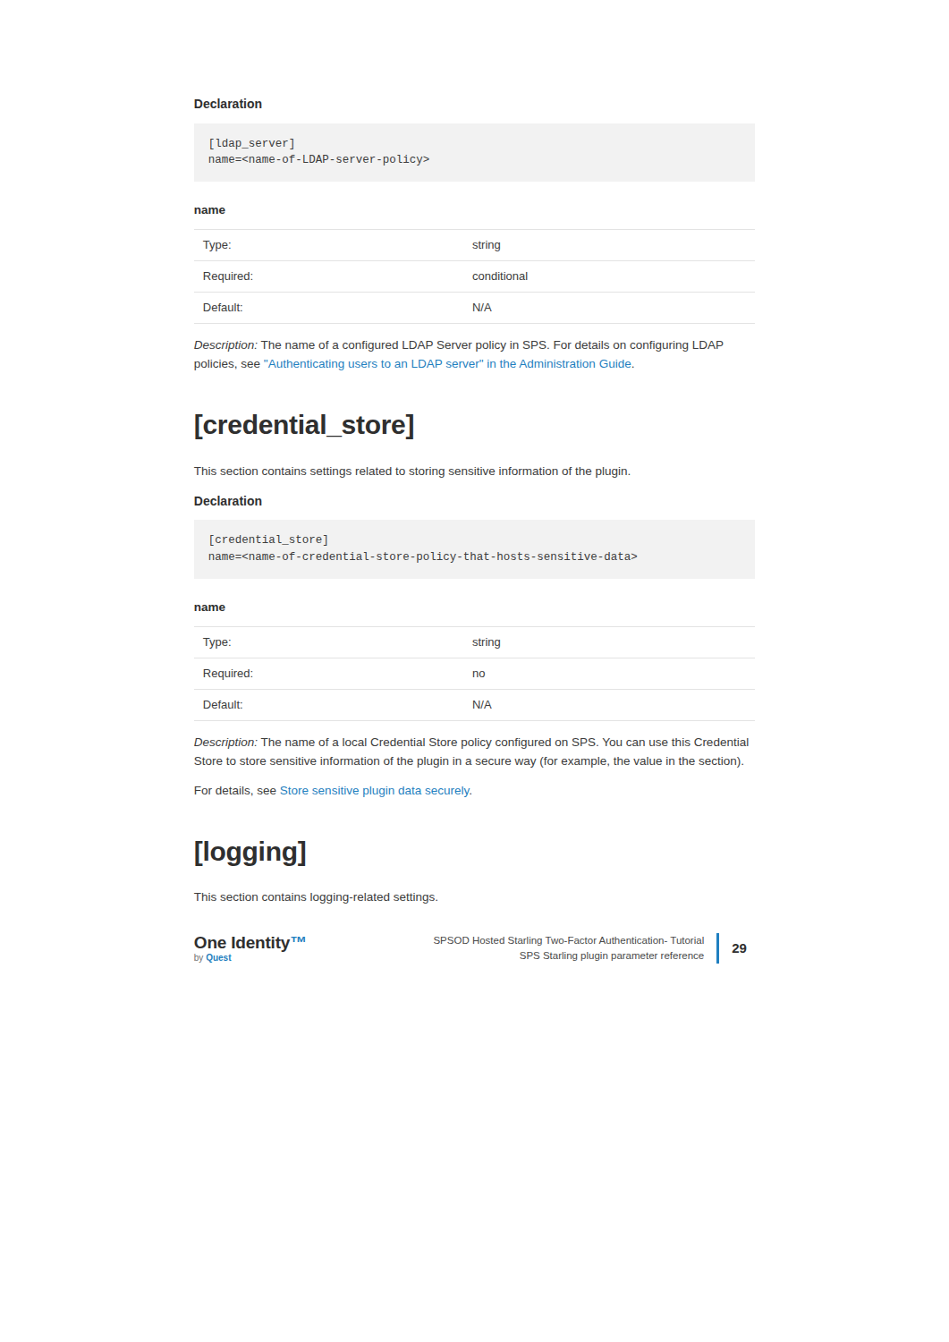Declaration
[ldap_server]
name=<name-of-LDAP-server-policy>
name
| Type: | string |
| Required: | conditional |
| Default: | N/A |
Description: The name of a configured LDAP Server policy in SPS. For details on configuring LDAP policies, see "Authenticating users to an LDAP server" in the Administration Guide.
[credential_store]
This section contains settings related to storing sensitive information of the plugin.
Declaration
[credential_store]
name=<name-of-credential-store-policy-that-hosts-sensitive-data>
name
| Type: | string |
| Required: | no |
| Default: | N/A |
Description: The name of a local Credential Store policy configured on SPS. You can use this Credential Store to store sensitive information of the plugin in a secure way (for example, the value in the section).
For details, see Store sensitive plugin data securely.
[logging]
This section contains logging-related settings.
One Identity™
by Quest
SPSOD Hosted Starling Two-Factor Authentication- Tutorial
SPS Starling plugin parameter reference
29